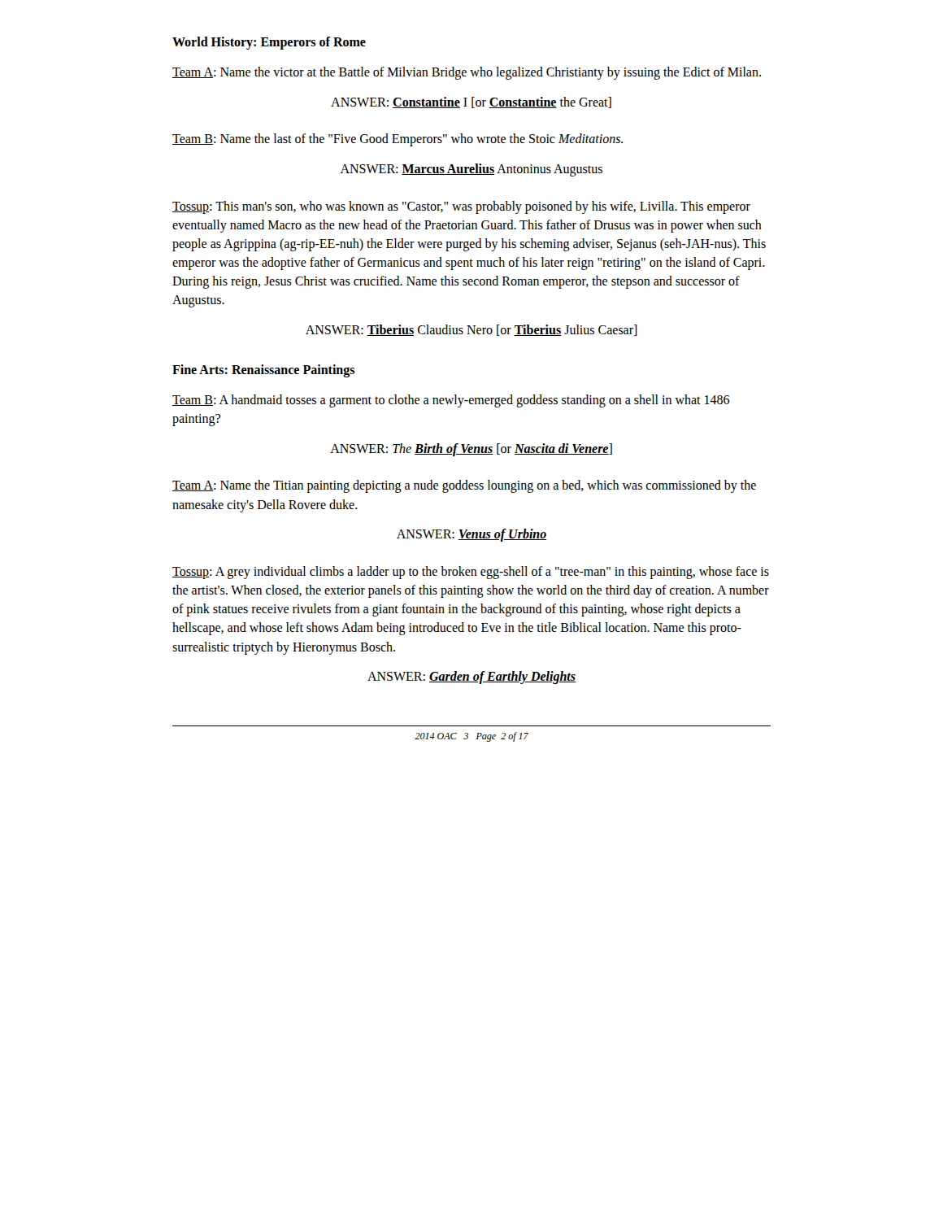World History: Emperors of Rome
Team A: Name the victor at the Battle of Milvian Bridge who legalized Christianty by issuing the Edict of Milan.
ANSWER: Constantine I [or Constantine the Great]
Team B: Name the last of the "Five Good Emperors" who wrote the Stoic Meditations.
ANSWER: Marcus Aurelius Antoninus Augustus
Tossup: This man's son, who was known as "Castor," was probably poisoned by his wife, Livilla. This emperor eventually named Macro as the new head of the Praetorian Guard. This father of Drusus was in power when such people as Agrippina (ag-rip-EE-nuh) the Elder were purged by his scheming adviser, Sejanus (seh-JAH-nus). This emperor was the adoptive father of Germanicus and spent much of his later reign "retiring" on the island of Capri. During his reign, Jesus Christ was crucified. Name this second Roman emperor, the stepson and successor of Augustus.
ANSWER: Tiberius Claudius Nero [or Tiberius Julius Caesar]
Fine Arts: Renaissance Paintings
Team B: A handmaid tosses a garment to clothe a newly-emerged goddess standing on a shell in what 1486 painting?
ANSWER: The Birth of Venus [or Nascita di Venere]
Team A: Name the Titian painting depicting a nude goddess lounging on a bed, which was commissioned by the namesake city's Della Rovere duke.
ANSWER: Venus of Urbino
Tossup: A grey individual climbs a ladder up to the broken egg-shell of a "tree-man" in this painting, whose face is the artist's. When closed, the exterior panels of this painting show the world on the third day of creation. A number of pink statues receive rivulets from a giant fountain in the background of this painting, whose right depicts a hellscape, and whose left shows Adam being introduced to Eve in the title Biblical location. Name this proto-surrealistic triptych by Hieronymus Bosch.
ANSWER: Garden of Earthly Delights
2014 OAC 3 Page 2 of 17